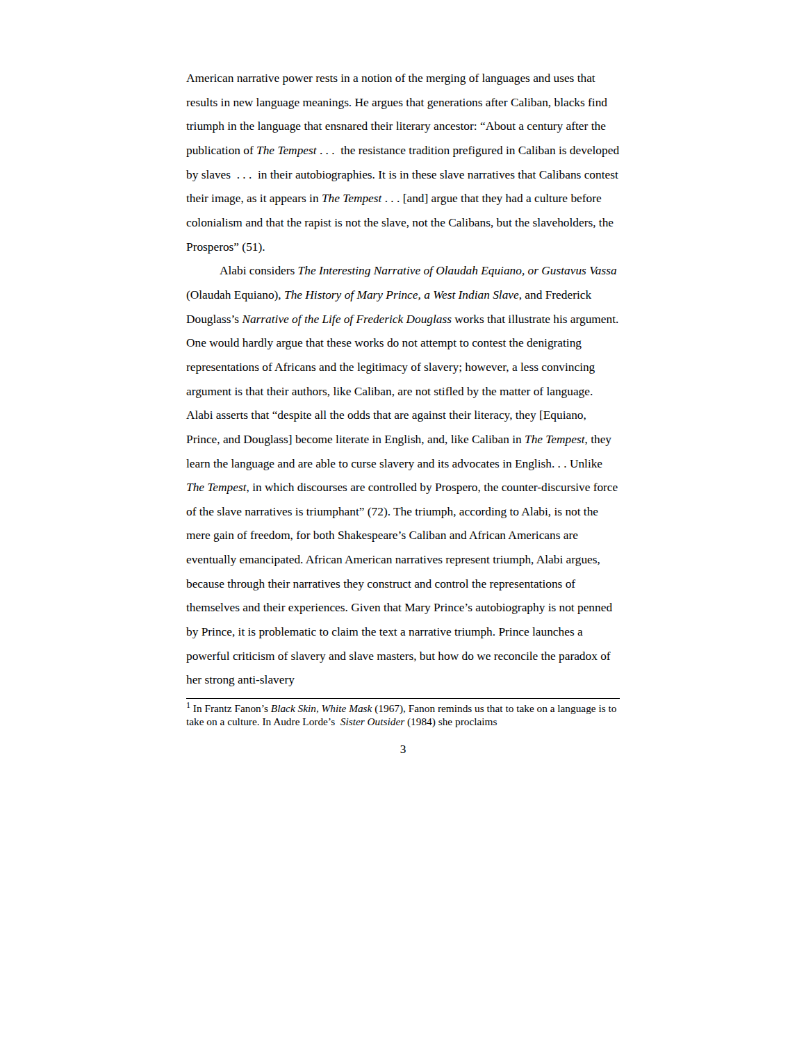American narrative power rests in a notion of the merging of languages and uses that results in new language meanings. He argues that generations after Caliban, blacks find triumph in the language that ensnared their literary ancestor: “About a century after the publication of The Tempest . . . the resistance tradition prefigured in Caliban is developed by slaves . . . in their autobiographies. It is in these slave narratives that Calibans contest their image, as it appears in The Tempest . . . [and] argue that they had a culture before colonialism and that the rapist is not the slave, not the Calibans, but the slaveholders, the Prosperos” (51).
Alabi considers The Interesting Narrative of Olaudah Equiano, or Gustavus Vassa (Olaudah Equiano), The History of Mary Prince, a West Indian Slave, and Frederick Douglass’s Narrative of the Life of Frederick Douglass works that illustrate his argument. One would hardly argue that these works do not attempt to contest the denigrating representations of Africans and the legitimacy of slavery; however, a less convincing argument is that their authors, like Caliban, are not stifled by the matter of language. Alabi asserts that “despite all the odds that are against their literacy, they [Equiano, Prince, and Douglass] become literate in English, and, like Caliban in The Tempest, they learn the language and are able to curse slavery and its advocates in English. . . Unlike The Tempest, in which discourses are controlled by Prospero, the counter-discursive force of the slave narratives is triumphant” (72). The triumph, according to Alabi, is not the mere gain of freedom, for both Shakespeare’s Caliban and African Americans are eventually emancipated. African American narratives represent triumph, Alabi argues, because through their narratives they construct and control the representations of themselves and their experiences. Given that Mary Prince’s autobiography is not penned by Prince, it is problematic to claim the text a narrative triumph. Prince launches a powerful criticism of slavery and slave masters, but how do we reconcile the paradox of her strong anti-slavery
1 In Frantz Fanon’s Black Skin, White Mask (1967), Fanon reminds us that to take on a language is to take on a culture. In Audre Lorde’s Sister Outsider (1984) she proclaims
3